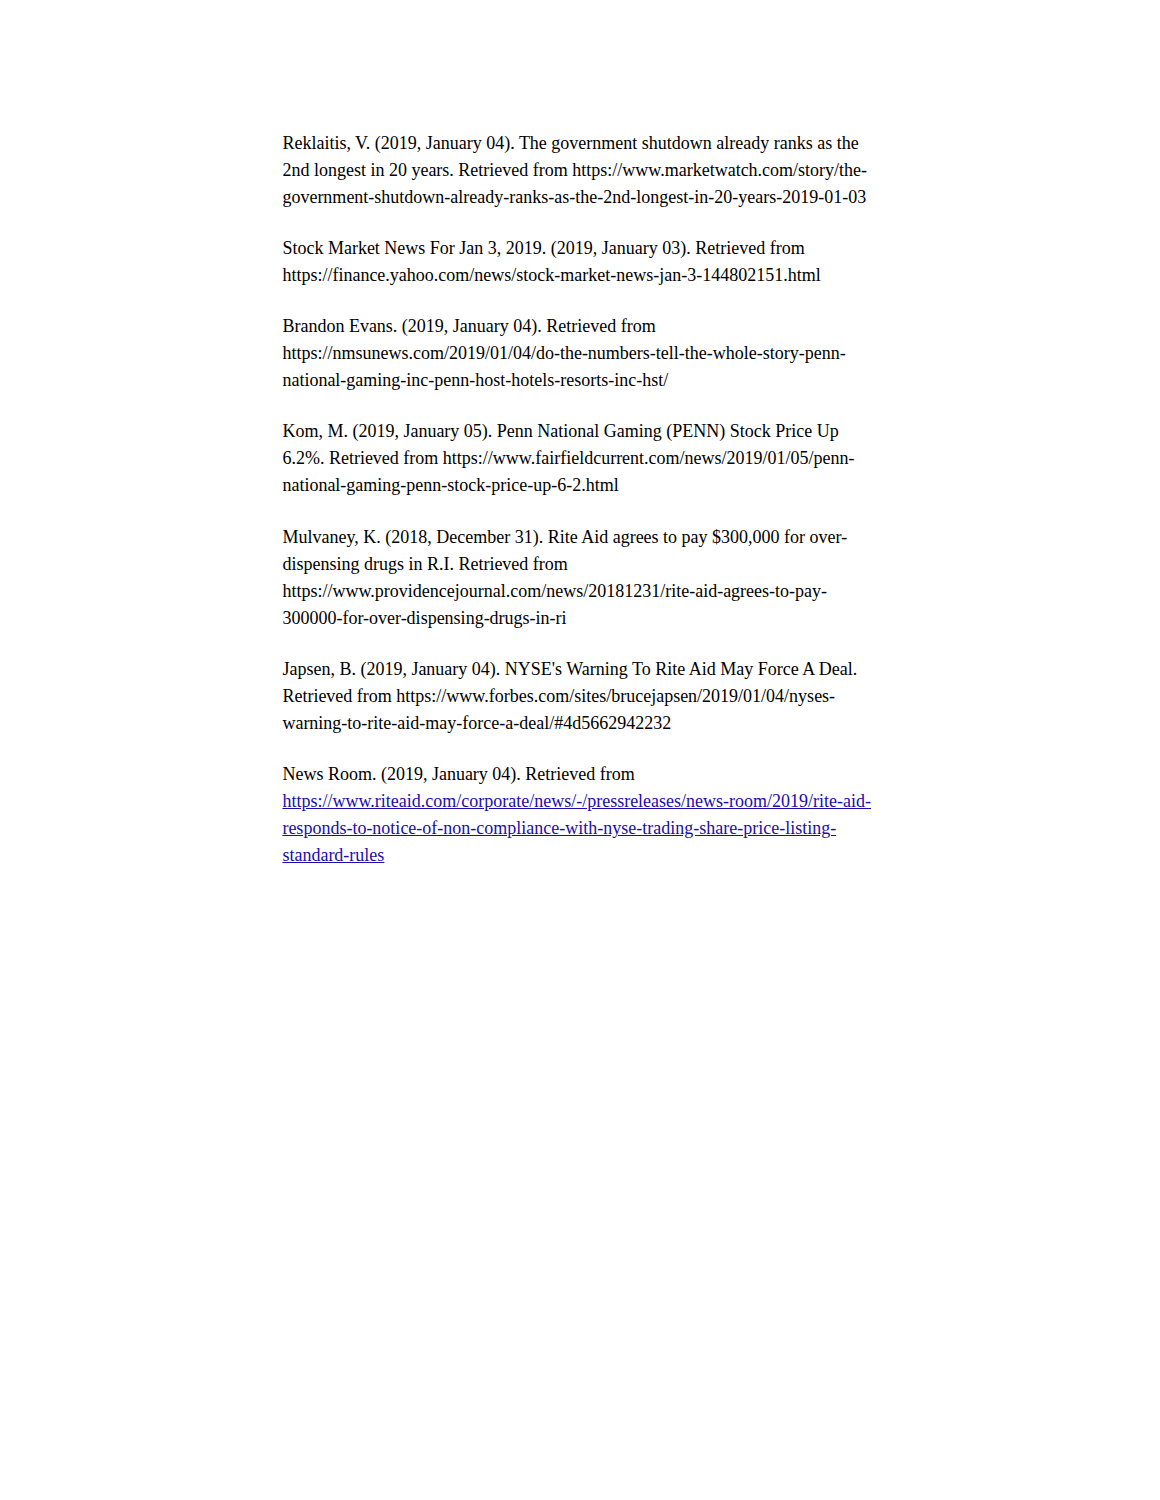Reklaitis, V. (2019, January 04). The government shutdown already ranks as the 2nd longest in 20 years. Retrieved from https://www.marketwatch.com/story/the-government-shutdown-already-ranks-as-the-2nd-longest-in-20-years-2019-01-03
Stock Market News For Jan 3, 2019. (2019, January 03). Retrieved from https://finance.yahoo.com/news/stock-market-news-jan-3-144802151.html
Brandon Evans. (2019, January 04). Retrieved from https://nmsunews.com/2019/01/04/do-the-numbers-tell-the-whole-story-penn-national-gaming-inc-penn-host-hotels-resorts-inc-hst/
Kom, M. (2019, January 05). Penn National Gaming (PENN) Stock Price Up 6.2%. Retrieved from https://www.fairfieldcurrent.com/news/2019/01/05/penn-national-gaming-penn-stock-price-up-6-2.html
Mulvaney, K. (2018, December 31). Rite Aid agrees to pay $300,000 for over-dispensing drugs in R.I. Retrieved from https://www.providencejournal.com/news/20181231/rite-aid-agrees-to-pay-300000-for-over-dispensing-drugs-in-ri
Japsen, B. (2019, January 04). NYSE's Warning To Rite Aid May Force A Deal. Retrieved from https://www.forbes.com/sites/brucejapsen/2019/01/04/nyses-warning-to-rite-aid-may-force-a-deal/#4d5662942232
News Room. (2019, January 04). Retrieved from https://www.riteaid.com/corporate/news/-/pressreleases/news-room/2019/rite-aid-responds-to-notice-of-non-compliance-with-nyse-trading-share-price-listing-standard-rules